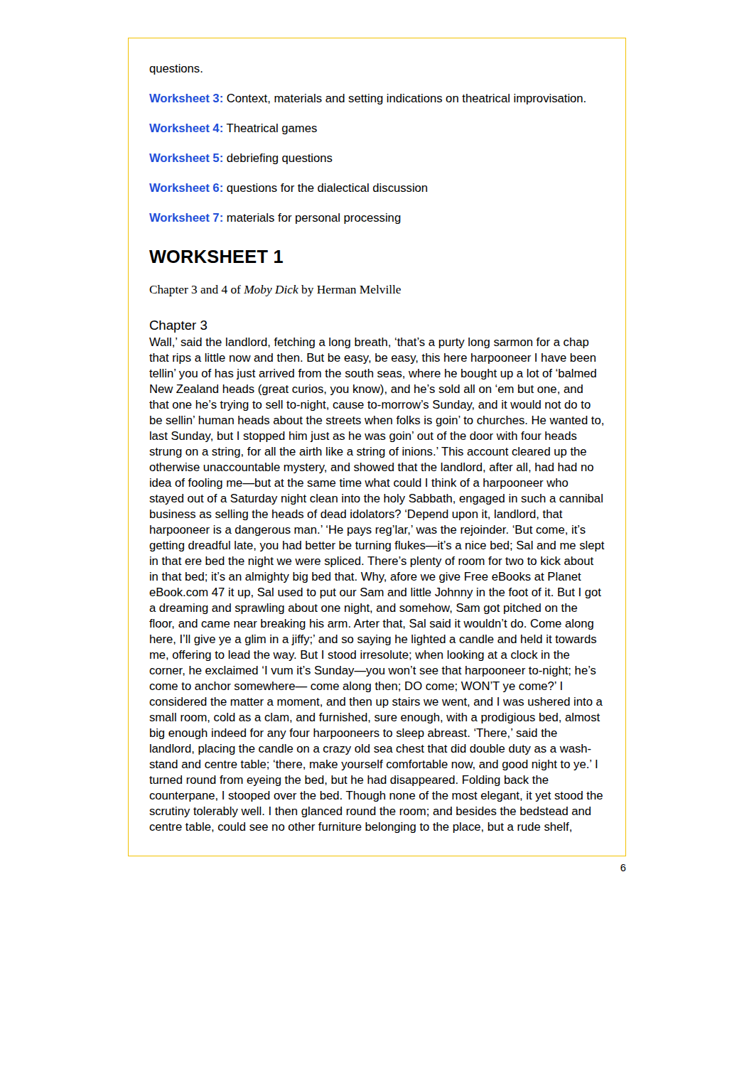questions.
Worksheet 3: Context, materials and setting indications on theatrical improvisation.
Worksheet 4: Theatrical games
Worksheet 5: debriefing questions
Worksheet 6: questions for the dialectical discussion
Worksheet 7: materials for personal processing
WORKSHEET 1
Chapter 3 and 4 of Moby Dick by Herman Melville
Chapter 3
Wall,’ said the landlord, fetching a long breath, ‘that’s a purty long sarmon for a chap that rips a little now and then. But be easy, be easy, this here harpooneer I have been tellin’ you of has just arrived from the south seas, where he bought up a lot of ‘balmed New Zealand heads (great curios, you know), and he’s sold all on ‘em but one, and that one he’s trying to sell to-night, cause to-morrow’s Sunday, and it would not do to be sellin’ human heads about the streets when folks is goin’ to churches. He wanted to, last Sunday, but I stopped him just as he was goin’ out of the door with four heads strung on a string, for all the airth like a string of inions.’ This account cleared up the otherwise unaccountable mystery, and showed that the landlord, after all, had had no idea of fooling me—but at the same time what could I think of a harpooneer who stayed out of a Saturday night clean into the holy Sabbath, engaged in such a cannibal business as selling the heads of dead idolators? ‘Depend upon it, landlord, that harpooneer is a dangerous man.’ ‘He pays reg’lar,’ was the rejoinder. ‘But come, it’s getting dreadful late, you had better be turning flukes—it’s a nice bed; Sal and me slept in that ere bed the night we were spliced. There’s plenty of room for two to kick about in that bed; it’s an almighty big bed that. Why, afore we give Free eBooks at Planet eBook.com 47 it up, Sal used to put our Sam and little Johnny in the foot of it. But I got a dreaming and sprawling about one night, and somehow, Sam got pitched on the floor, and came near breaking his arm. Arter that, Sal said it wouldn’t do. Come along here, I’ll give ye a glim in a jiffy;’ and so saying he lighted a candle and held it towards me, offering to lead the way. But I stood irresolute; when looking at a clock in the corner, he exclaimed ‘I vum it’s Sunday—you won’t see that harpooneer to-night; he’s come to anchor somewhere— come along then; DO come; WON’T ye come?’ I considered the matter a moment, and then up stairs we went, and I was ushered into a small room, cold as a clam, and furnished, sure enough, with a prodigious bed, almost big enough indeed for any four harpooneers to sleep abreast. ‘There,’ said the landlord, placing the candle on a crazy old sea chest that did double duty as a wash-stand and centre table; ‘there, make yourself comfortable now, and good night to ye.’ I turned round from eyeing the bed, but he had disappeared. Folding back the counterpane, I stooped over the bed. Though none of the most elegant, it yet stood the scrutiny tolerably well. I then glanced round the room; and besides the bedstead and centre table, could see no other furniture belonging to the place, but a rude shelf,
6